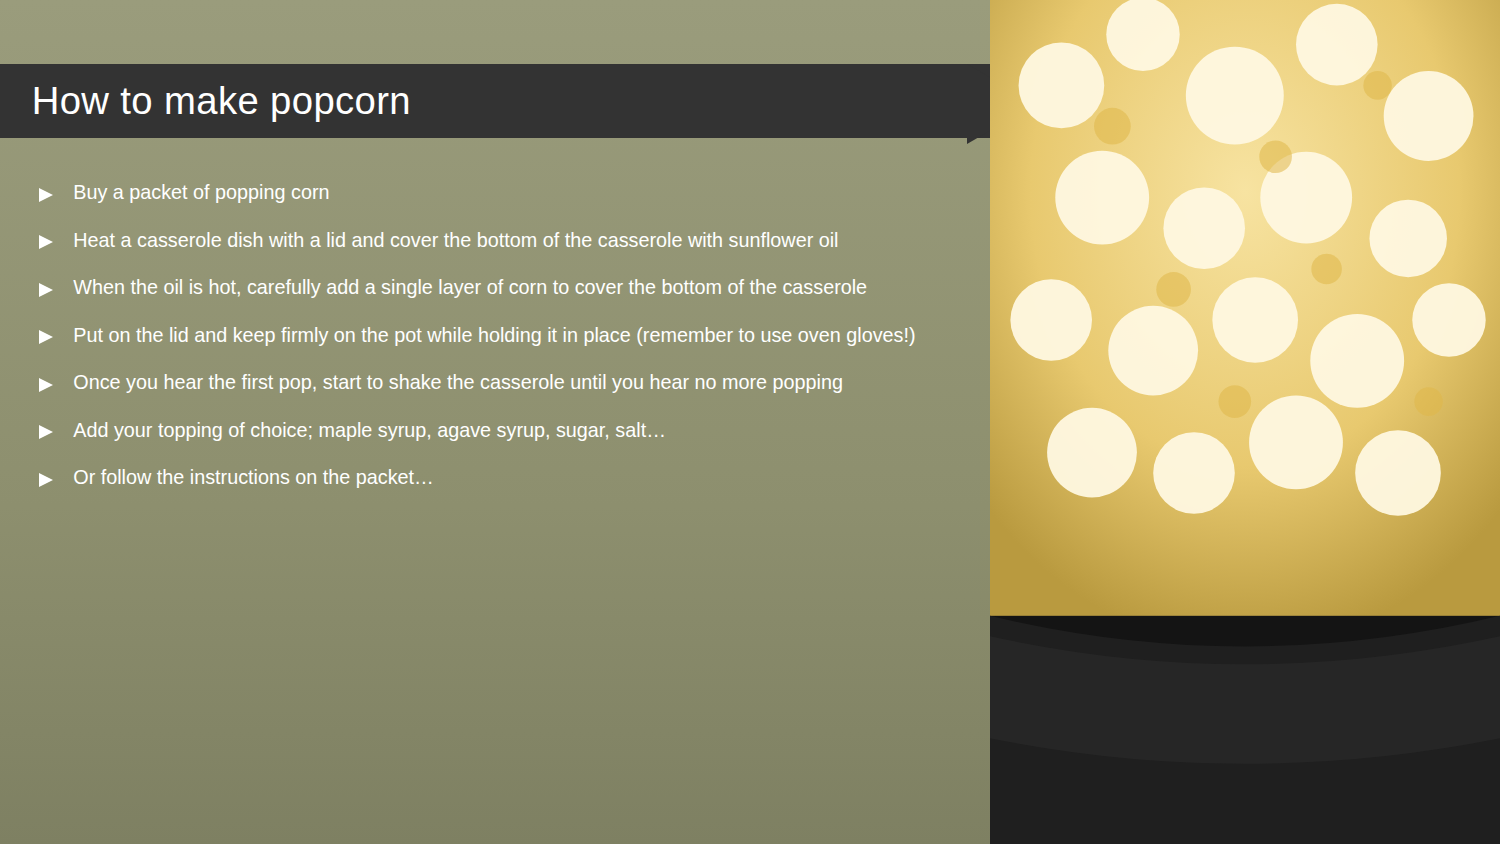How to make popcorn
Buy a packet of popping corn
Heat a casserole dish with a lid and cover the bottom of the casserole with sunflower oil
When the oil is hot, carefully add a single layer of corn to cover the bottom of the casserole
Put on the lid and keep firmly on the pot while holding it in place (remember to use oven gloves!)
Once you hear the first pop, start to shake the casserole until you hear no more popping
Add your topping of choice; maple syrup, agave syrup, sugar, salt…
Or follow the instructions on the packet…